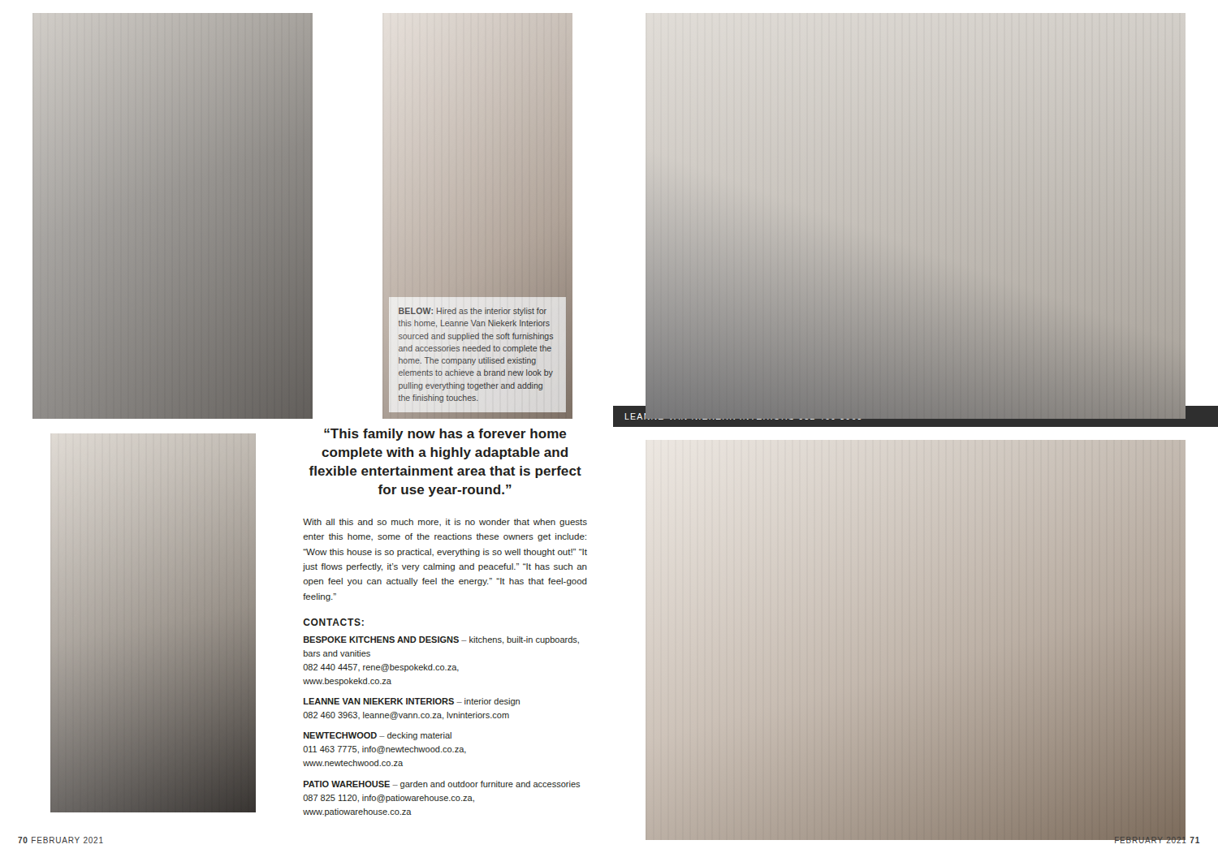BELOW: Hired as the interior stylist for this home, Leanne Van Niekerk Interiors sourced and supplied the soft furnishings and accessories needed to complete the home. The company utilised existing elements to achieve a brand new look by pulling everything together and adding the finishing touches.
“This family now has a forever home complete with a highly adaptable and flexible entertainment area that is perfect for use year-round.”
With all this and so much more, it is no wonder that when guests enter this home, some of the reactions these owners get include: “Wow this house is so practical, everything is so well thought out!” “It just flows perfectly, it’s very calming and peaceful.” “It has such an open feel you can actually feel the energy.” “It has that feel-good feeling.”
Contacts:
BESPOKE KITCHENS AND DESIGNS – kitchens, built-in cupboards, bars and vanities
082 440 4457, rene@bespokekd.co.za,
www.bespokekd.co.za
LEANNE VAN NIEKERK INTERIORS – interior design
082 460 3963, leanne@vann.co.za, lvninteriors.com
NEWTECHWOOD – decking material
011 463 7775, info@newtechwood.co.za,
www.newtechwood.co.za
PATIO WAREHOUSE – garden and outdoor furniture and accessories
087 825 1120, info@patiowarehouse.co.za,
www.patiowarehouse.co.za
70 FEBRUARY 2021
Leanne Van Niekerk Interiors 082 460 3963
FEBRUARY 2021 71